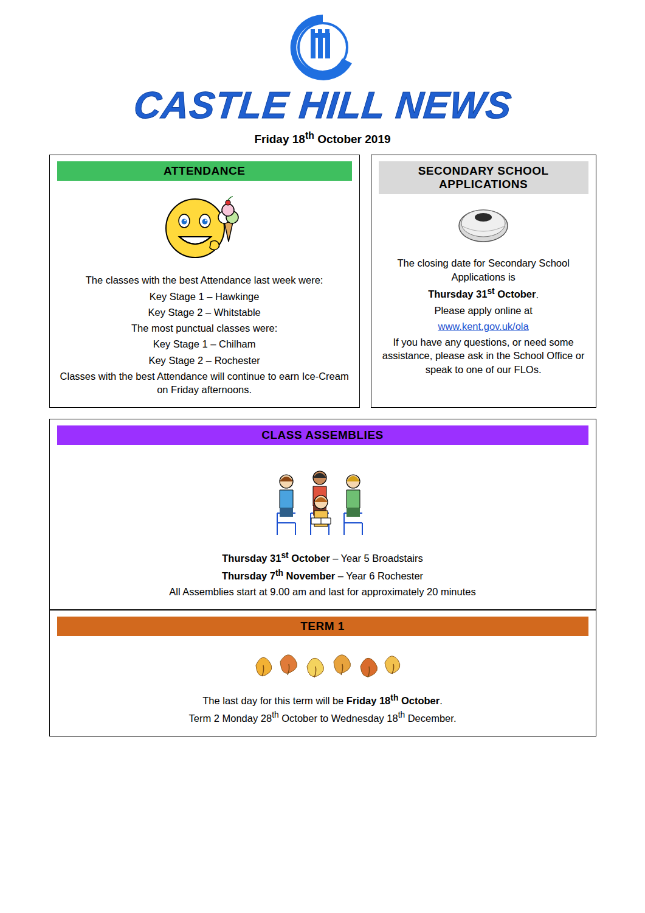Castle Hill News
Friday 18th October 2019
ATTENDANCE
The classes with the best Attendance last week were:
Key Stage 1 – Hawkinge
Key Stage 2 – Whitstable
The most punctual classes were:
Key Stage 1 – Chilham
Key Stage 2 – Rochester
Classes with the best Attendance will continue to earn Ice-Cream on Friday afternoons.
SECONDARY SCHOOL APPLICATIONS
The closing date for Secondary School Applications is
Thursday 31st October.
Please apply online at
www.kent.gov.uk/ola
If you have any questions, or need some assistance, please ask in the School Office or speak to one of our FLOs.
CLASS ASSEMBLIES
Thursday 31st October – Year 5 Broadstairs
Thursday 7th November – Year 6 Rochester
All Assemblies start at 9.00 am and last for approximately 20 minutes
TERM 1
The last day for this term will be Friday 18th October.
Term 2 Monday 28th October to Wednesday 18th December.